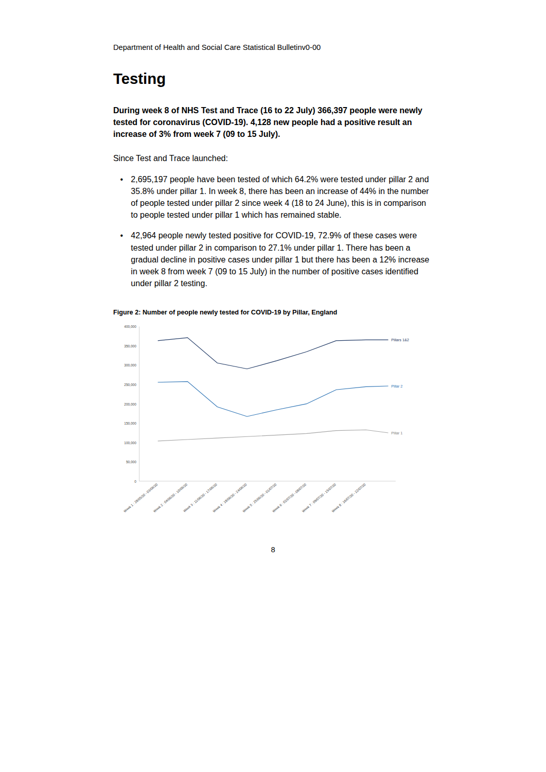Department of Health and Social Care Statistical Bulletinv0-00
Testing
During week 8 of NHS Test and Trace (16 to 22 July) 366,397 people were newly tested for coronavirus (COVID-19). 4,128 new people had a positive result an increase of 3% from week 7 (09 to 15 July).
Since Test and Trace launched:
2,695,197 people have been tested of which 64.2% were tested under pillar 2 and 35.8% under pillar 1. In week 8, there has been an increase of 44% in the number of people tested under pillar 2 since week 4 (18 to 24 June), this is in comparison to people tested under pillar 1 which has remained stable.
42,964 people newly tested positive for COVID-19, 72.9% of these cases were tested under pillar 2 in comparison to 27.1% under pillar 1. There has been a gradual decline in positive cases under pillar 1 but there has been a 12% increase in week 8 from week 7 (09 to 15 July) in the number of positive cases identified under pillar 2 testing.
Figure 2: Number of people newly tested for COVID-19 by Pillar, England
400,000 350,000 300,000 250,000 200,000 150,000 100,000 50,000 0 Pillars 1&2 Pillar 2 Pillar 1 Week 1 : 28/05/20 - 03/06/20 Week 2 : 04/06/20 - 10/06/20 Week 3 : 11/06/20 - 17/06/20 Week 4 : 18/06/20 - 24/06/20 Week 5 : 25/06/20 - 01/07/20 Week 6 : 02/07/20 - 08/07/20 Week 7 : 09/07/20 - 15/07/20 Week 8 : 16/07/20 - 22/07/20
8